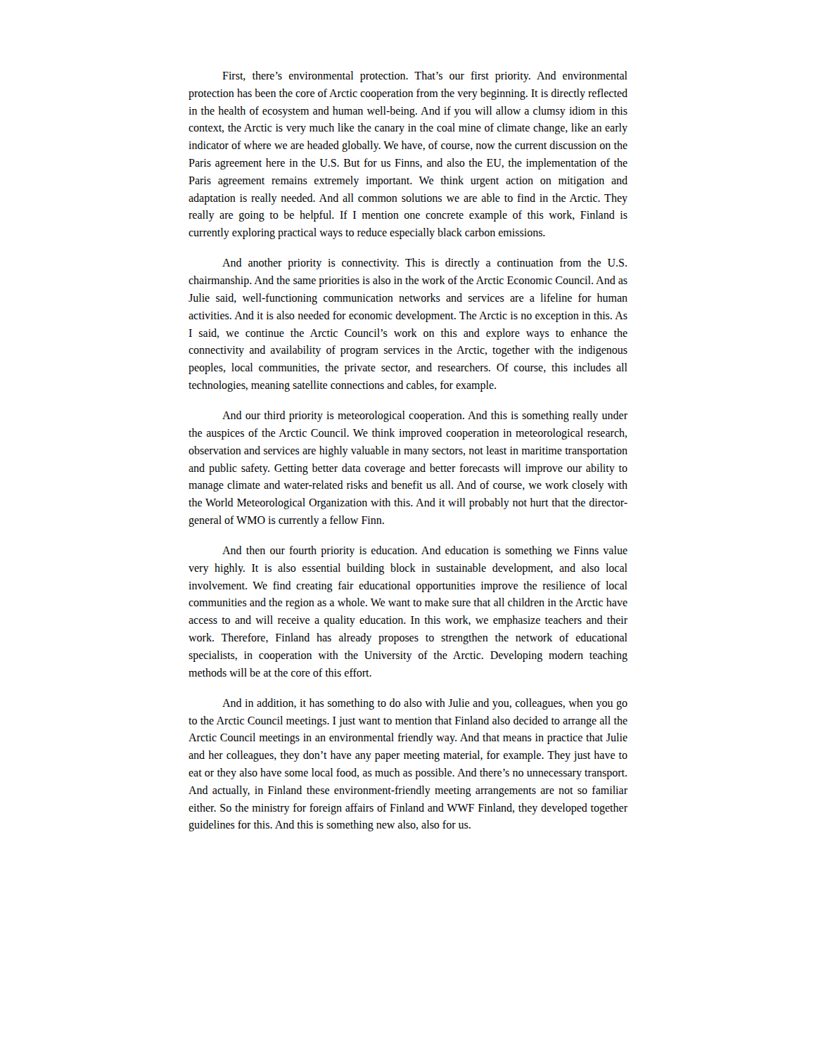First, there’s environmental protection. That’s our first priority. And environmental protection has been the core of Arctic cooperation from the very beginning. It is directly reflected in the health of ecosystem and human well-being. And if you will allow a clumsy idiom in this context, the Arctic is very much like the canary in the coal mine of climate change, like an early indicator of where we are headed globally. We have, of course, now the current discussion on the Paris agreement here in the U.S. But for us Finns, and also the EU, the implementation of the Paris agreement remains extremely important. We think urgent action on mitigation and adaptation is really needed. And all common solutions we are able to find in the Arctic. They really are going to be helpful. If I mention one concrete example of this work, Finland is currently exploring practical ways to reduce especially black carbon emissions.
And another priority is connectivity. This is directly a continuation from the U.S. chairmanship. And the same priorities is also in the work of the Arctic Economic Council. And as Julie said, well-functioning communication networks and services are a lifeline for human activities. And it is also needed for economic development. The Arctic is no exception in this. As I said, we continue the Arctic Council’s work on this and explore ways to enhance the connectivity and availability of program services in the Arctic, together with the indigenous peoples, local communities, the private sector, and researchers. Of course, this includes all technologies, meaning satellite connections and cables, for example.
And our third priority is meteorological cooperation. And this is something really under the auspices of the Arctic Council. We think improved cooperation in meteorological research, observation and services are highly valuable in many sectors, not least in maritime transportation and public safety. Getting better data coverage and better forecasts will improve our ability to manage climate and water-related risks and benefit us all. And of course, we work closely with the World Meteorological Organization with this. And it will probably not hurt that the director-general of WMO is currently a fellow Finn.
And then our fourth priority is education. And education is something we Finns value very highly. It is also essential building block in sustainable development, and also local involvement. We find creating fair educational opportunities improve the resilience of local communities and the region as a whole. We want to make sure that all children in the Arctic have access to and will receive a quality education. In this work, we emphasize teachers and their work. Therefore, Finland has already proposes to strengthen the network of educational specialists, in cooperation with the University of the Arctic. Developing modern teaching methods will be at the core of this effort.
And in addition, it has something to do also with Julie and you, colleagues, when you go to the Arctic Council meetings. I just want to mention that Finland also decided to arrange all the Arctic Council meetings in an environmental friendly way. And that means in practice that Julie and her colleagues, they don’t have any paper meeting material, for example. They just have to eat or they also have some local food, as much as possible. And there’s no unnecessary transport. And actually, in Finland these environment-friendly meeting arrangements are not so familiar either. So the ministry for foreign affairs of Finland and WWF Finland, they developed together guidelines for this. And this is something new also, also for us.